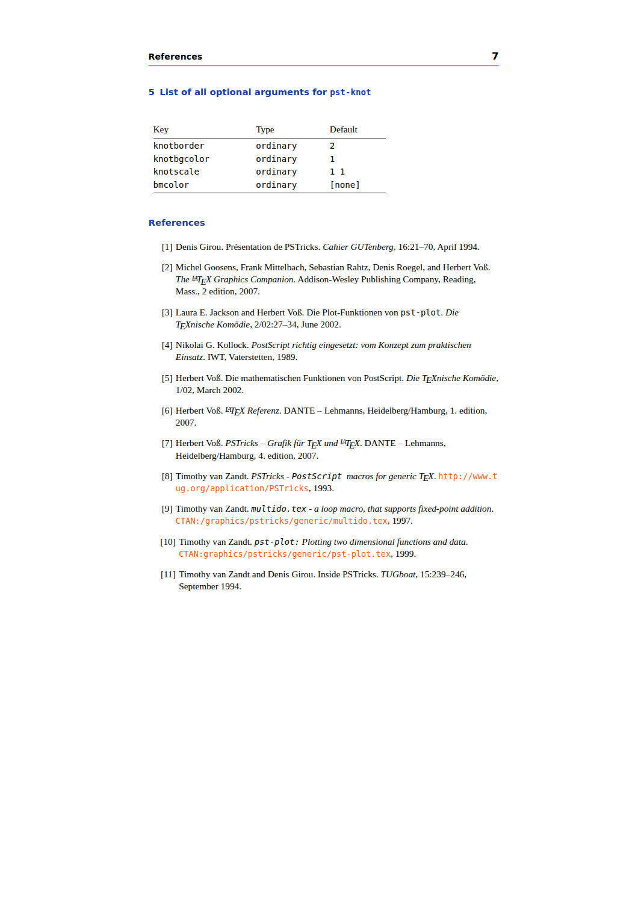References 7
5 List of all optional arguments for pst-knot
| Key | Type | Default |
| --- | --- | --- |
| knotborder | ordinary | 2 |
| knotbgcolor | ordinary | 1 |
| knotscale | ordinary | 1 1 |
| bmcolor | ordinary | [none] |
References
[1] Denis Girou. Présentation de PSTricks. Cahier GUTenberg, 16:21–70, April 1994.
[2] Michel Goosens, Frank Mittelbach, Sebastian Rahtz, Denis Roegel, and Herbert Voß. The LATe X Graphics Companion. Addison-Wesley Publishing Company, Reading, Mass., 2 edition, 2007.
[3] Laura E. Jackson and Herbert Voß. Die Plot-Funktionen von pst-plot. Die TEXnische Komödie, 2/02:27–34, June 2002.
[4] Nikolai G. Kollock. PostScript richtig eingesetzt: vom Konzept zum praktischen Einsatz. IWT, Vaterstetten, 1989.
[5] Herbert Voß. Die mathematischen Funktionen von PostScript. Die TEXnische Komödie, 1/02, March 2002.
[6] Herbert Voß. LATe X Referenz. DANTE – Lehmanns, Heidelberg/Hamburg, 1. edition, 2007.
[7] Herbert Voß. PSTricks – Grafik für TEX und LATe X. DANTE – Lehmanns, Heidelberg/Hamburg, 4. edition, 2007.
[8] Timothy van Zandt. PSTricks - PostScript macros for generic TEX. http://www.tug.org/application/PSTricks, 1993.
[9] Timothy van Zandt. multido.tex - a loop macro, that supports fixed-point addition. CTAN:/graphics/pstricks/generic/multido.tex, 1997.
[10] Timothy van Zandt. pst-plot: Plotting two dimensional functions and data. CTAN:graphics/pstricks/generic/pst-plot.tex, 1999.
[11] Timothy van Zandt and Denis Girou. Inside PSTricks. TUGboat, 15:239–246, September 1994.